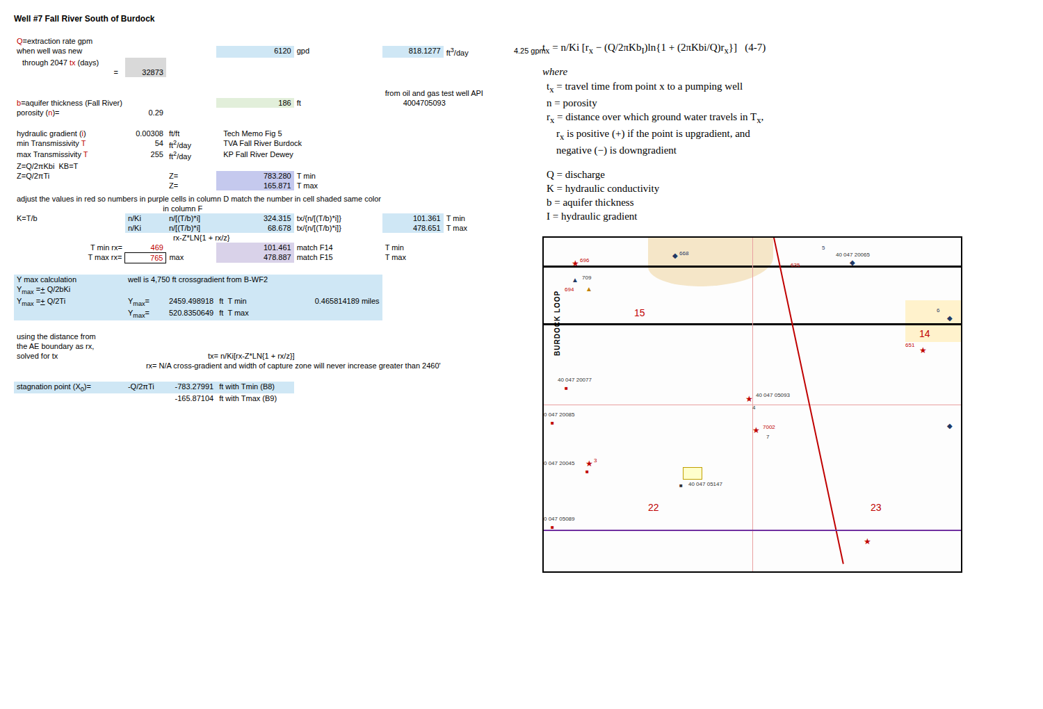Well #7 Fall River South of Burdock
| Q =extraction rate gpm | | | | | | |
| when well was new | | | 6120 | gpd | 818.1277 | ft 3 /day | 4.25 gpm |
| through 2047 tx (days) | | | | | | |
| = | 32873 | | | | | |
| | | | | | from oil and gas test well API |
| b =aquifer thickness (Fall River) | | | 186 | ft | 4004705093 |
| porosity ( n )= | 0.29 | | | | | |
| hydraulic gradient ( i ) | 0.00308 | ft/ft | Tech Memo Fig 5 | | |
| min Transmissivity T | 54 | ft 2 /day | TVA Fall River Burdock | | |
| max Transmissivity T | 255 | ft 2 /day | KP Fall River Dewey | | |
| Z=Q/2πKbi KB=T | | | | | | |
| Z=Q/2πTi | | Z= | 783.280 | T min | | |
| | | Z= | 165.871 | T max | | |
| adjust the values in red so numbers in purple cells in column D match the number in cell shaded same color |
| in column F | | | |
| K=T/b | n/Ki | n/[(T/b)*i] | 324.315 | tx/{n/[(T/b)*i]} | 101.361 | T min |
| | n/Ki | n/[(T/b)*i] | 68.678 | tx/{n/[(T/b)*i]} | 478.651 | T max |
| | | rx-Z*LN{1 + rx/z} | | | |
| T min rx= | 469 | | 101.461 | match F14 | T min | |
| T max rx= | 765 | max | 478.887 | match F15 | T max | |
| Y max calculation | well is 4,750 ft crossgradient from B-WF2 | | |
| Y max = + Q/2bKi | | | | | | |
| Y max = + Q/2Ti | Y max = | 2459.498918 | ft T min | 0.465814189 miles | | |
| | Y max = | 520.8350649 | ft T max | | | |
| using the distance from | | | |
| the AE boundary as rx, | | | |
| solved for tx | | tx= n/Ki[rx-Z*LN{1 + rx/z}] | |
| | rx= N/A cross-gradient and width of capture zone will never increase greater than 2460' |
| stagnation point (X 0 )= | -Q/2πTi | -783.27991 | ft with Tmin (B8) | | | |
| | | -165.87104 | ft with Tmax (B9) | | | |
tx = n/Ki [rx − (Q/2πKbI)ln{1 + (2πKbi/Q)rx}] (4-7)
where
tx = travel time from point x to a pumping well
n = porosity
rx = distance over which ground water travels in Tx,
rx is positive (+) if the point is upgradient, and
negative (−) is downgradient
Q = discharge
K = hydraulic conductivity
b = aquifer thickness
I = hydraulic gradient
BURDOCK LOOP
15
14
22
23
★
696
▲
709
694
▲
◆
668
5
40 047 20065
◆
635
◆
6
★
651
40 047 20077
■
★
40 047 05093
4
0 047 20085
■
★
7002
7
◆
0 047 20045
★
3
■
■
40 047 05147
0 047 05089
■
★